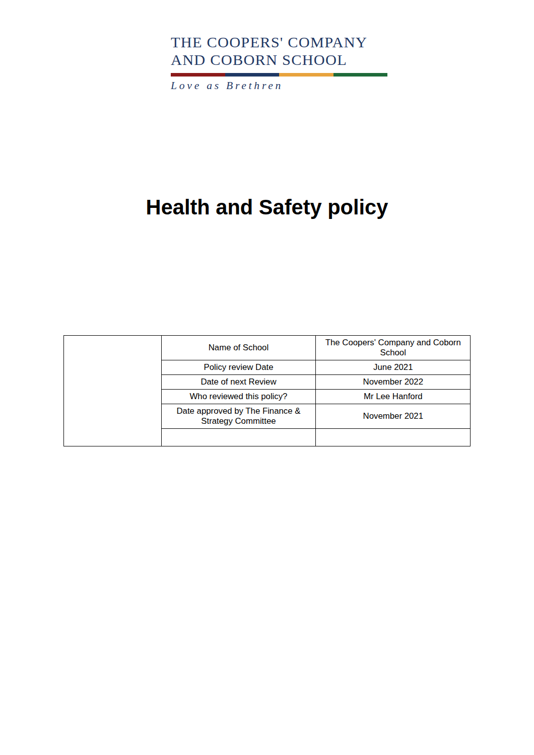THE COOPERS' COMPANY
AND COBORN SCHOOL
Love as Brethren
Health and Safety policy
| | Name of School | The Coopers' Company and Coborn School |
| Policy review Date | June 2021 |
| Date of next Review | November 2022 |
| Who reviewed this policy? | Mr Lee Hanford |
| Date approved by The Finance & Strategy Committee | November 2021 |